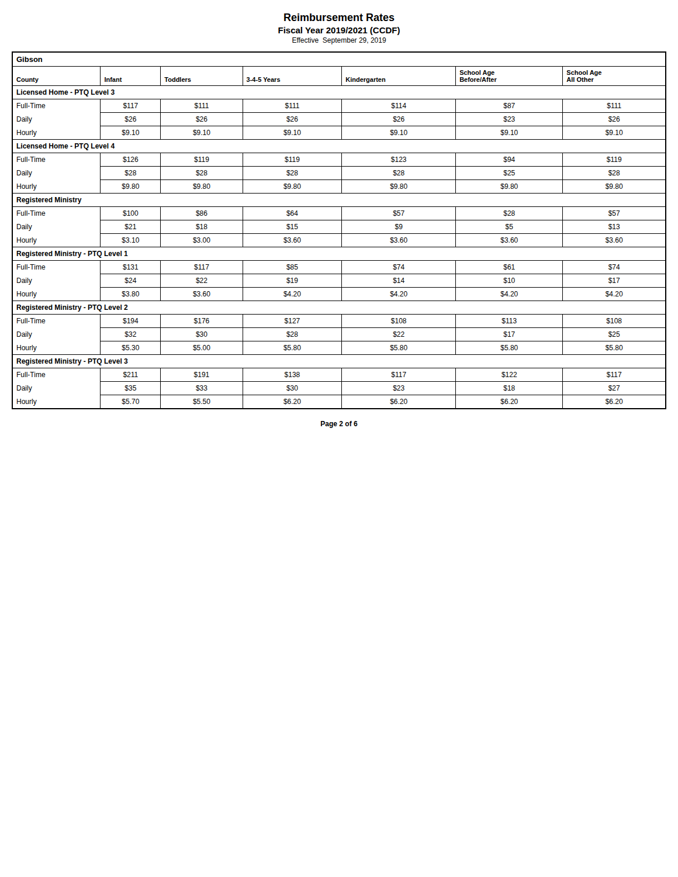Reimbursement Rates
Fiscal Year 2019/2021 (CCDF)
Effective September 29, 2019
| Gibson |
| --- |
| County | Infant | Toddlers | 3-4-5 Years | Kindergarten | School Age Before/After | School Age All Other |
| Licensed Home - PTQ Level 3 |
| Full-Time | $117 | $111 | $111 | $114 | $87 | $111 |
| Daily | $26 | $26 | $26 | $26 | $23 | $26 |
| Hourly | $9.10 | $9.10 | $9.10 | $9.10 | $9.10 | $9.10 |
| Licensed Home - PTQ Level 4 |
| Full-Time | $126 | $119 | $119 | $123 | $94 | $119 |
| Daily | $28 | $28 | $28 | $28 | $25 | $28 |
| Hourly | $9.80 | $9.80 | $9.80 | $9.80 | $9.80 | $9.80 |
| Registered Ministry |
| Full-Time | $100 | $86 | $64 | $57 | $28 | $57 |
| Daily | $21 | $18 | $15 | $9 | $5 | $13 |
| Hourly | $3.10 | $3.00 | $3.60 | $3.60 | $3.60 | $3.60 |
| Registered Ministry - PTQ Level 1 |
| Full-Time | $131 | $117 | $85 | $74 | $61 | $74 |
| Daily | $24 | $22 | $19 | $14 | $10 | $17 |
| Hourly | $3.80 | $3.60 | $4.20 | $4.20 | $4.20 | $4.20 |
| Registered Ministry - PTQ Level 2 |
| Full-Time | $194 | $176 | $127 | $108 | $113 | $108 |
| Daily | $32 | $30 | $28 | $22 | $17 | $25 |
| Hourly | $5.30 | $5.00 | $5.80 | $5.80 | $5.80 | $5.80 |
| Registered Ministry - PTQ Level 3 |
| Full-Time | $211 | $191 | $138 | $117 | $122 | $117 |
| Daily | $35 | $33 | $30 | $23 | $18 | $27 |
| Hourly | $5.70 | $5.50 | $6.20 | $6.20 | $6.20 | $6.20 |
Page 2 of 6